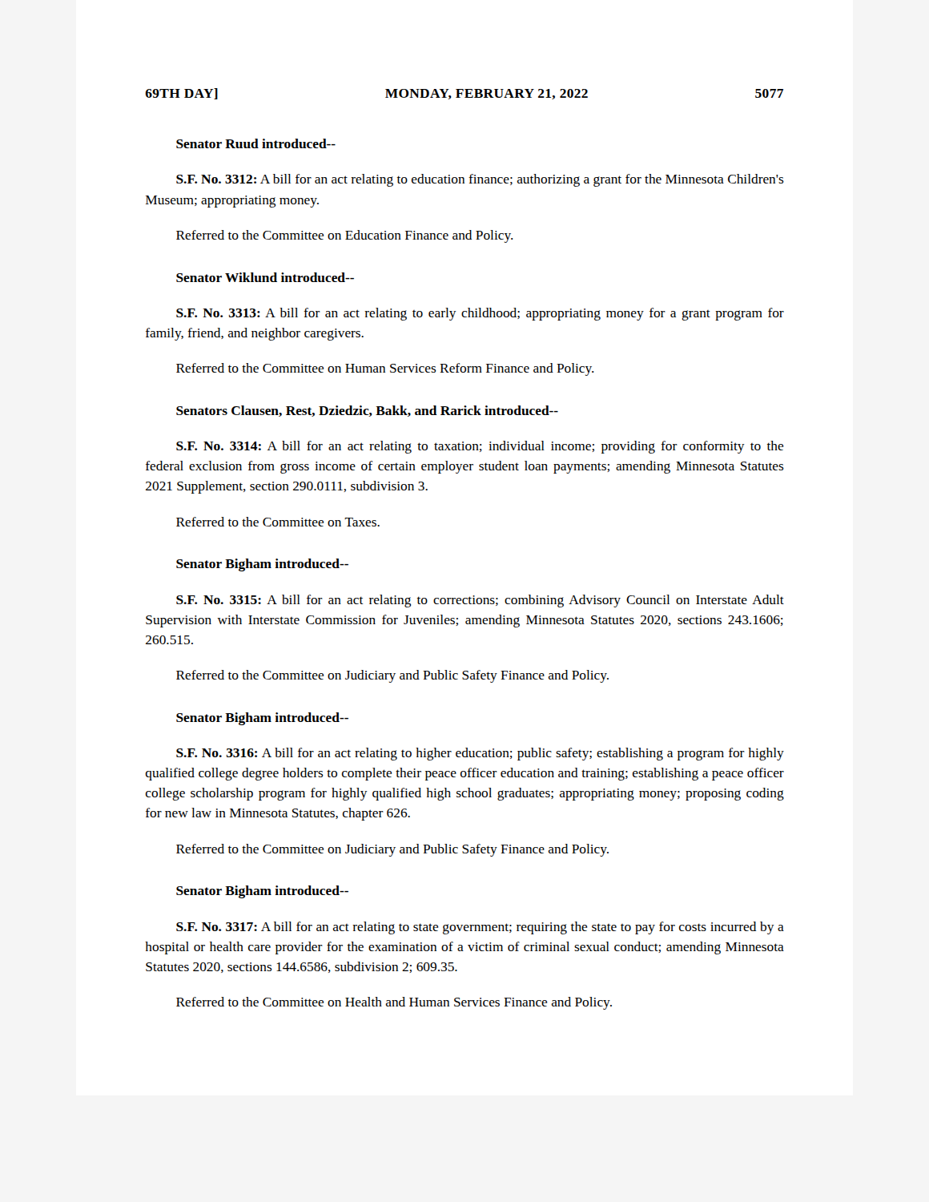69TH DAY] MONDAY, FEBRUARY 21, 2022 5077
Senator Ruud introduced--
S.F. No. 3312: A bill for an act relating to education finance; authorizing a grant for the Minnesota Children's Museum; appropriating money.
Referred to the Committee on Education Finance and Policy.
Senator Wiklund introduced--
S.F. No. 3313: A bill for an act relating to early childhood; appropriating money for a grant program for family, friend, and neighbor caregivers.
Referred to the Committee on Human Services Reform Finance and Policy.
Senators Clausen, Rest, Dziedzic, Bakk, and Rarick introduced--
S.F. No. 3314: A bill for an act relating to taxation; individual income; providing for conformity to the federal exclusion from gross income of certain employer student loan payments; amending Minnesota Statutes 2021 Supplement, section 290.0111, subdivision 3.
Referred to the Committee on Taxes.
Senator Bigham introduced--
S.F. No. 3315: A bill for an act relating to corrections; combining Advisory Council on Interstate Adult Supervision with Interstate Commission for Juveniles; amending Minnesota Statutes 2020, sections 243.1606; 260.515.
Referred to the Committee on Judiciary and Public Safety Finance and Policy.
Senator Bigham introduced--
S.F. No. 3316: A bill for an act relating to higher education; public safety; establishing a program for highly qualified college degree holders to complete their peace officer education and training; establishing a peace officer college scholarship program for highly qualified high school graduates; appropriating money; proposing coding for new law in Minnesota Statutes, chapter 626.
Referred to the Committee on Judiciary and Public Safety Finance and Policy.
Senator Bigham introduced--
S.F. No. 3317: A bill for an act relating to state government; requiring the state to pay for costs incurred by a hospital or health care provider for the examination of a victim of criminal sexual conduct; amending Minnesota Statutes 2020, sections 144.6586, subdivision 2; 609.35.
Referred to the Committee on Health and Human Services Finance and Policy.